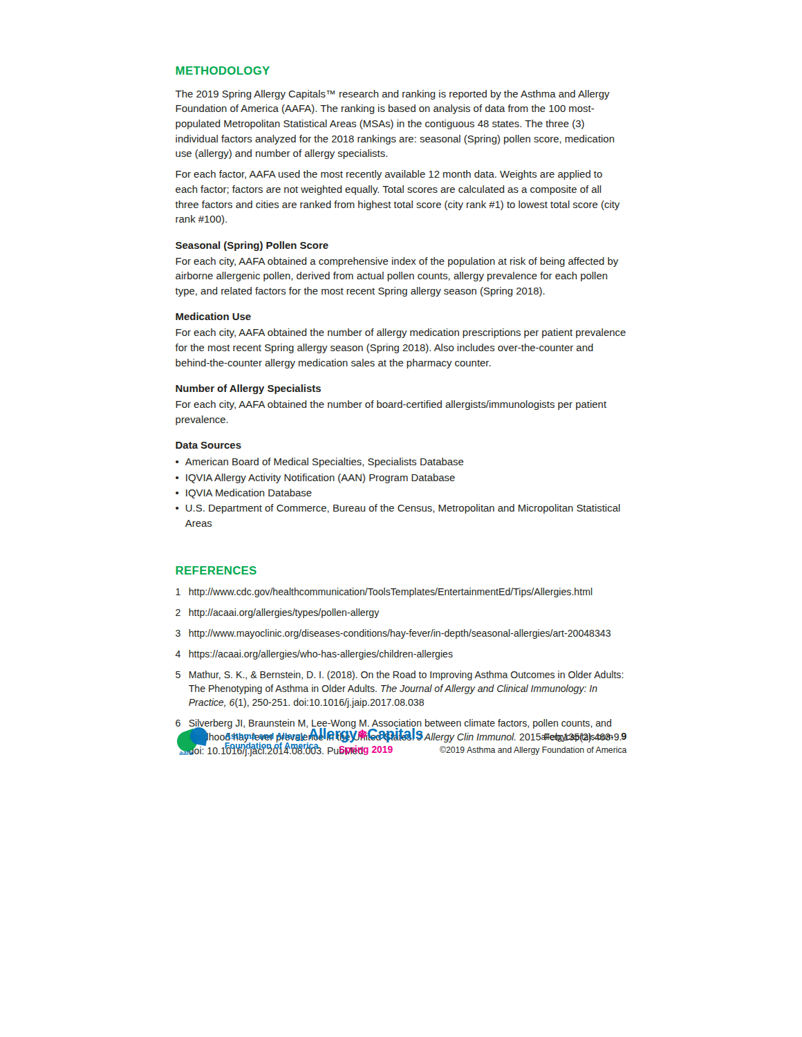Methodology
The 2019 Spring Allergy Capitals™ research and ranking is reported by the Asthma and Allergy Foundation of America (AAFA). The ranking is based on analysis of data from the 100 most-populated Metropolitan Statistical Areas (MSAs) in the contiguous 48 states. The three (3) individual factors analyzed for the 2018 rankings are: seasonal (Spring) pollen score, medication use (allergy) and number of allergy specialists.
For each factor, AAFA used the most recently available 12 month data. Weights are applied to each factor; factors are not weighted equally. Total scores are calculated as a composite of all three factors and cities are ranked from highest total score (city rank #1) to lowest total score (city rank #100).
Seasonal (Spring) Pollen Score
For each city, AAFA obtained a comprehensive index of the population at risk of being affected by airborne allergenic pollen, derived from actual pollen counts, allergy prevalence for each pollen type, and related factors for the most recent Spring allergy season (Spring 2018).
Medication Use
For each city, AAFA obtained the number of allergy medication prescriptions per patient prevalence for the most recent Spring allergy season (Spring 2018). Also includes over-the-counter and behind-the-counter allergy medication sales at the pharmacy counter.
Number of Allergy Specialists
For each city, AAFA obtained the number of board-certified allergists/immunologists per patient prevalence.
Data Sources
American Board of Medical Specialties, Specialists Database
IQVIA Allergy Activity Notification (AAN) Program Database
IQVIA Medication Database
U.S. Department of Commerce, Bureau of the Census, Metropolitan and Micropolitan Statistical Areas
References
http://www.cdc.gov/healthcommunication/ToolsTemplates/EntertainmentEd/Tips/Allergies.html
http://acaai.org/allergies/types/pollen-allergy
http://www.mayoclinic.org/diseases-conditions/hay-fever/in-depth/seasonal-allergies/art-20048343
https://acaai.org/allergies/who-has-allergies/children-allergies
Mathur, S. K., & Bernstein, D. I. (2018). On the Road to Improving Asthma Outcomes in Older Adults: The Phenotyping of Asthma in Older Adults. The Journal of Allergy and Clinical Immunology: In Practice, 6(1), 250-251. doi:10.1016/j.jaip.2017.08.038
Silverberg JI, Braunstein M, Lee-Wong M. Association between climate factors, pollen counts, and childhood hay fever prevalence in the United States. J Allergy Clin Immunol. 2015 Feb;135(2):463-9. doi: 10.1016/j.jaci.2014.08.003. PubMed
aafa
Asthma and Allergy Foundation of America
Allergy❄Capitals
Spring 2019
allergycapitals.com 9 ©2019 Asthma and Allergy Foundation of America